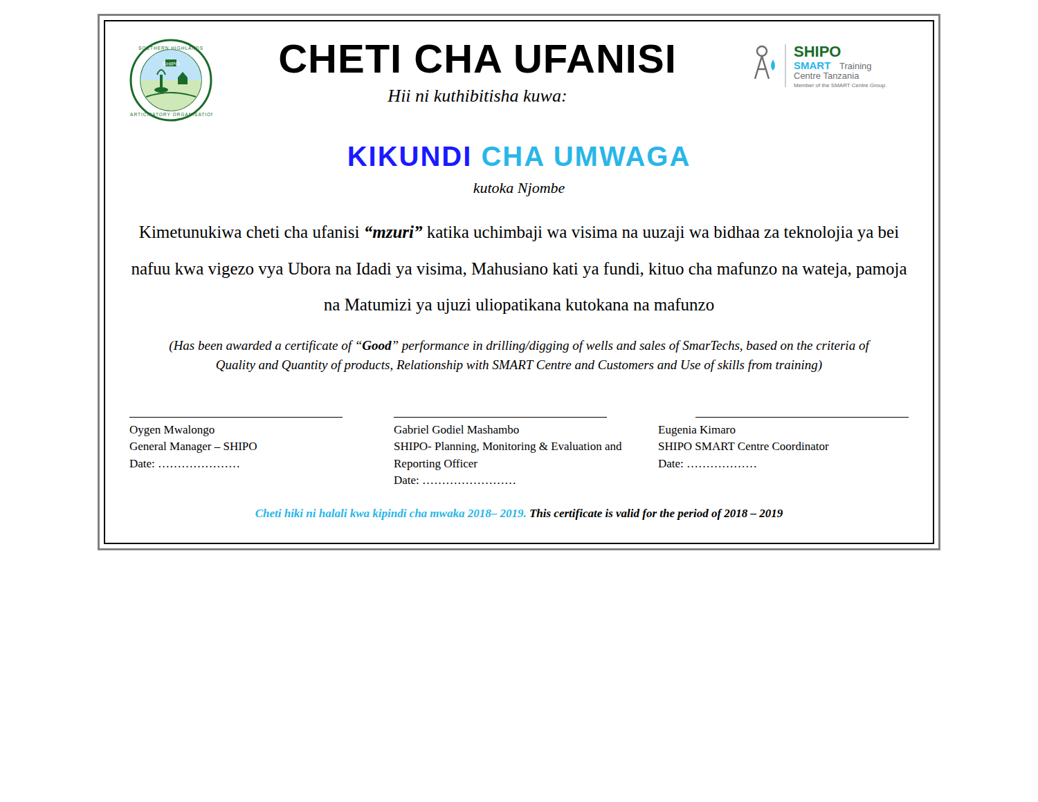SHIPO SOUTHERN HIGHLANDS PARTICIPATORY ORGANISATION
CHETI CHA UFANISI
Hii ni kuthibitisha kuwa:
SHIPO SMART Training Centre Tanzania Member of the SMART Centre Group
KIKUNDI CHA UMWAGA
kutoka Njombe
Kimetunukiwa cheti cha ufanisi “mzuri” katika uchimbaji wa visima na uuzaji wa bidhaa za teknolojia ya bei nafuu kwa vigezo vya Ubora na Idadi ya visima, Mahusiano kati ya fundi, kituo cha mafunzo na wateja, pamoja na Matumizi ya ujuzi uliopatikana kutokana na mafunzo
(Has been awarded a certificate of “Good” performance in drilling/digging of wells and sales of SmarTechs, based on the criteria of Quality and Quantity of products, Relationship with SMART Centre and Customers and Use of skills from training)
Oygen Mwalongo
General Manager – SHIPO
Date: …………………
Gabriel Godiel Mashambo
SHIPO- Planning, Monitoring & Evaluation and
Reporting Officer
Date: ……………………
Eugenia Kimaro
SHIPO SMART Centre Coordinator
Date: ………………
Cheti hiki ni halali kwa kipindi cha mwaka 2018– 2019. This certificate is valid for the period of 2018 – 2019